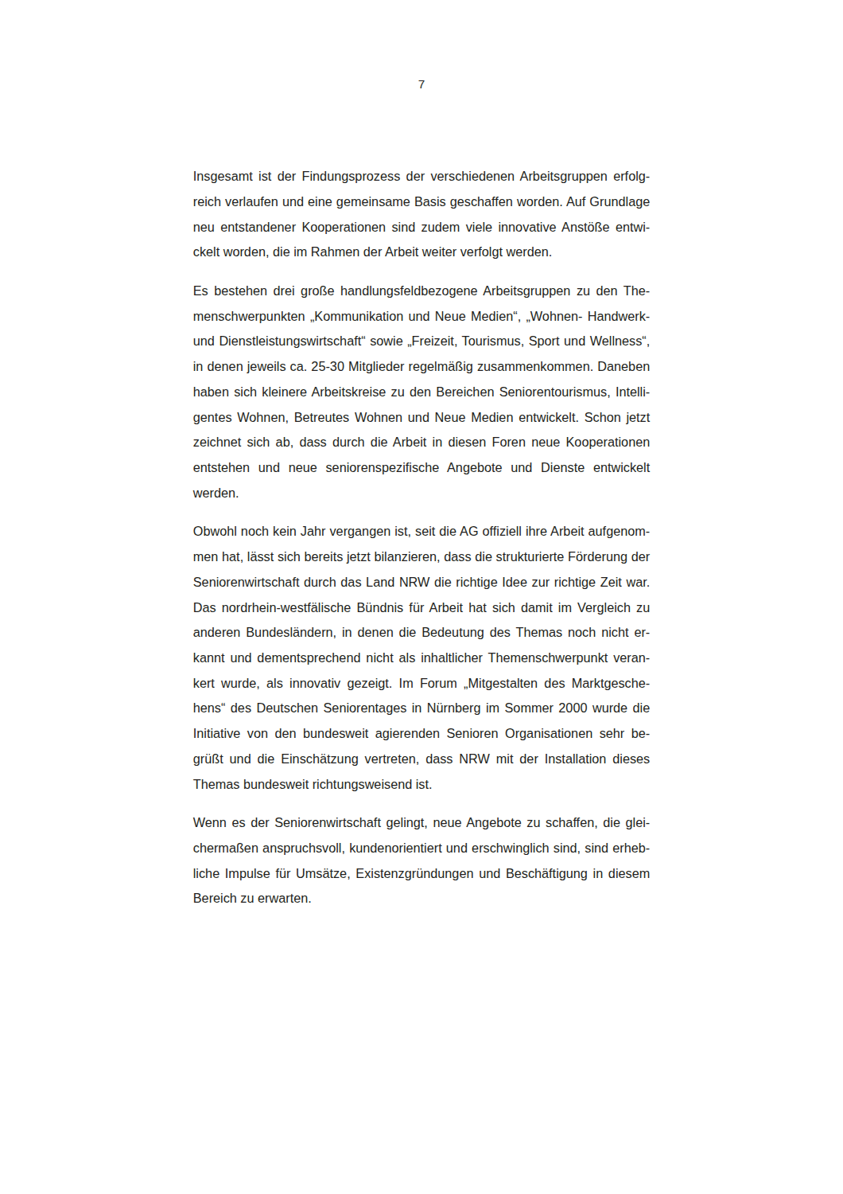7
Insgesamt ist der Findungsprozess der verschiedenen Arbeitsgruppen erfolgreich verlaufen und eine gemeinsame Basis geschaffen worden. Auf Grundlage neu entstandener Kooperationen sind zudem viele innovative Anstöße entwickelt worden, die im Rahmen der Arbeit weiter verfolgt werden.
Es bestehen drei große handlungsfeldbezogene Arbeitsgruppen zu den Themenschwerpunkten „Kommunikation und Neue Medien“, „Wohnen- Handwerk- und Dienstleistungswirtschaft“ sowie „Freizeit, Tourismus, Sport und Wellness“, in denen jeweils ca. 25-30 Mitglieder regelmäßig zusammenkommen. Daneben haben sich kleinere Arbeitskreise zu den Bereichen Seniorentourismus, Intelligentes Wohnen, Betreutes Wohnen und Neue Medien entwickelt. Schon jetzt zeichnet sich ab, dass durch die Arbeit in diesen Foren neue Kooperationen entstehen und neue seniorenspezifische Angebote und Dienste entwickelt werden.
Obwohl noch kein Jahr vergangen ist, seit die AG offiziell ihre Arbeit aufgenommen hat, lässt sich bereits jetzt bilanzieren, dass die strukturierte Förderung der Seniorenwirtschaft durch das Land NRW die richtige Idee zur richtige Zeit war. Das nordrhein-westfälische Bündnis für Arbeit hat sich damit im Vergleich zu anderen Bundesländern, in denen die Bedeutung des Themas noch nicht erkannt und dementsprechend nicht als inhaltlicher Themenschwerpunkt verankert wurde, als innovativ gezeigt. Im Forum „Mitgestalten des Marktgeschehens“ des Deutschen Seniorentages in Nürnberg im Sommer 2000 wurde die Initiative von den bundesweit agierenden Senioren Organisationen sehr begrüßt und die Einschätzung vertreten, dass NRW mit der Installation dieses Themas bundesweit richtungsweisend ist.
Wenn es der Seniorenwirtschaft gelingt, neue Angebote zu schaffen, die gleichermaßen anspruchsvoll, kundenorientiert und erschwinglich sind, sind erhebliche Impulse für Umsätze, Existenzgründungen und Beschäftigung in diesem Bereich zu erwarten.